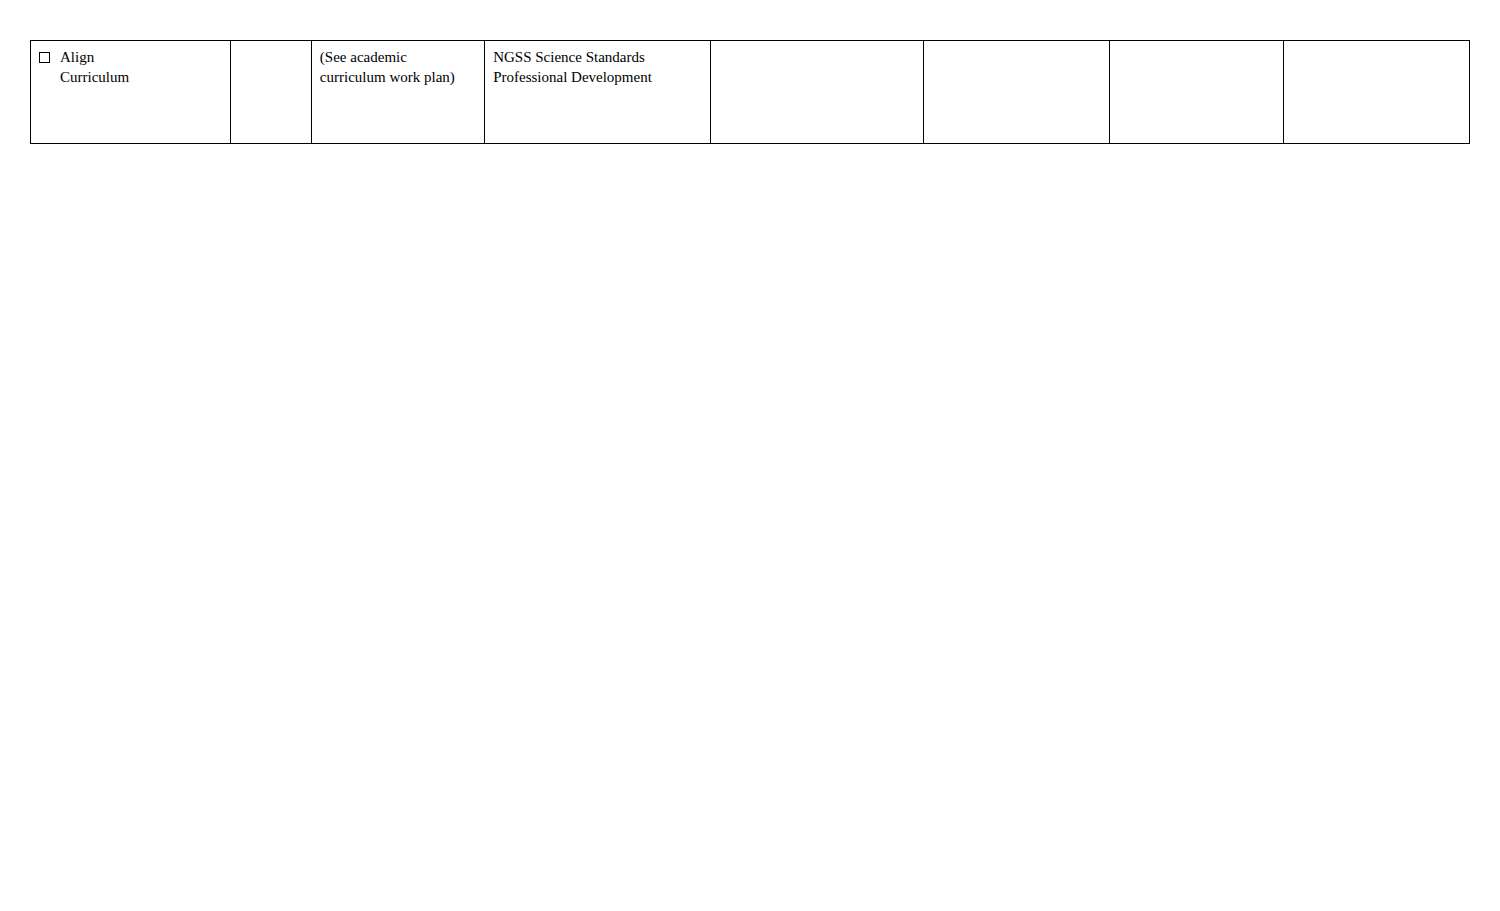| Align Curriculum | | (See academic curriculum work plan) | NGSS Science Standards Professional Development | | | | |